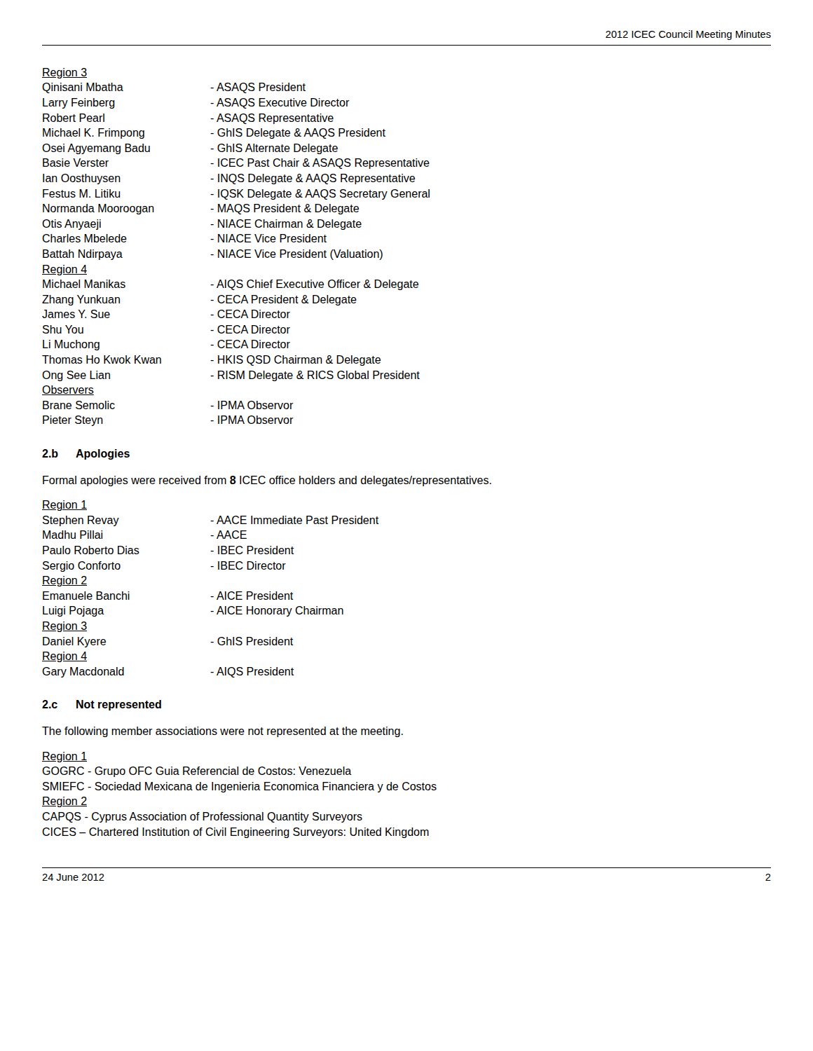2012 ICEC Council Meeting Minutes
Region 3
| Qinisani Mbatha | - ASAQS President |
| Larry Feinberg | - ASAQS Executive Director |
| Robert Pearl | - ASAQS Representative |
| Michael K. Frimpong | - GhIS Delegate & AAQS President |
| Osei Agyemang Badu | - GhIS Alternate Delegate |
| Basie Verster | - ICEC Past Chair & ASAQS Representative |
| Ian Oosthuysen | - INQS Delegate & AAQS Representative |
| Festus M. Litiku | - IQSK Delegate & AAQS Secretary General |
| Normanda Mooroogan | - MAQS President & Delegate |
| Otis Anyaeji | - NIACE Chairman & Delegate |
| Charles Mbelede | - NIACE Vice President |
| Battah Ndirpaya | - NIACE Vice President (Valuation) |
Region 4
| Michael Manikas | - AIQS Chief Executive Officer & Delegate |
| Zhang Yunkuan | - CECA President & Delegate |
| James Y. Sue | - CECA Director |
| Shu You | - CECA Director |
| Li Muchong | - CECA Director |
| Thomas Ho Kwok Kwan | - HKIS QSD Chairman & Delegate |
| Ong See Lian | - RISM Delegate & RICS Global President |
Observers
| Brane Semolic | - IPMA Observor |
| Pieter Steyn | - IPMA Observor |
2.b Apologies
Formal apologies were received from 8 ICEC office holders and delegates/representatives.
Region 1
| Stephen Revay | - AACE Immediate Past President |
| Madhu Pillai | - AACE |
| Paulo Roberto Dias | - IBEC President |
| Sergio Conforto | - IBEC Director |
Region 2
| Emanuele Banchi | - AICE President |
| Luigi Pojaga | - AICE Honorary Chairman |
Region 3
| Daniel Kyere | - GhIS President |
Region 4
| Gary Macdonald | - AIQS President |
2.c Not represented
The following member associations were not represented at the meeting.
Region 1
GOGRC - Grupo OFC Guia Referencial de Costos: Venezuela
SMIEFC - Sociedad Mexicana de Ingenieria Economica Financiera y de Costos
Region 2
CAPQS - Cyprus Association of Professional Quantity Surveyors
CICES – Chartered Institution of Civil Engineering Surveyors: United Kingdom
24 June 2012 2